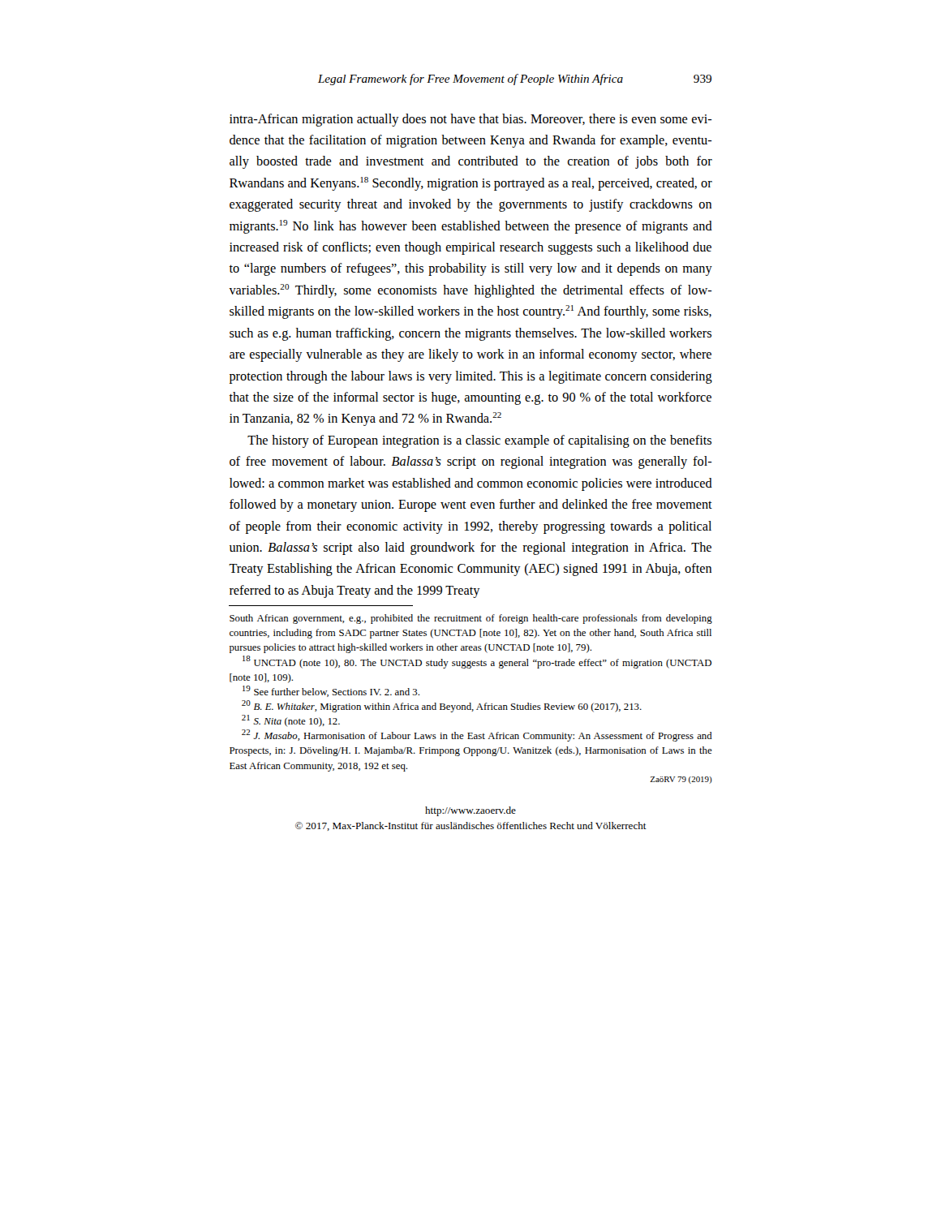Legal Framework for Free Movement of People Within Africa 939
intra-African migration actually does not have that bias. Moreover, there is even some evidence that the facilitation of migration between Kenya and Rwanda for example, eventually boosted trade and investment and contributed to the creation of jobs both for Rwandans and Kenyans.18 Secondly, migration is portrayed as a real, perceived, created, or exaggerated security threat and invoked by the governments to justify crackdowns on migrants.19 No link has however been established between the presence of migrants and increased risk of conflicts; even though empirical research suggests such a likelihood due to “large numbers of refugees”, this probability is still very low and it depends on many variables.20 Thirdly, some economists have highlighted the detrimental effects of low-skilled migrants on the low-skilled workers in the host country.21 And fourthly, some risks, such as e.g. human trafficking, concern the migrants themselves. The low-skilled workers are especially vulnerable as they are likely to work in an informal economy sector, where protection through the labour laws is very limited. This is a legitimate concern considering that the size of the informal sector is huge, amounting e.g. to 90 % of the total workforce in Tanzania, 82 % in Kenya and 72 % in Rwanda.22
The history of European integration is a classic example of capitalising on the benefits of free movement of labour. Balassa’s script on regional integration was generally followed: a common market was established and common economic policies were introduced followed by a monetary union. Europe went even further and delinked the free movement of people from their economic activity in 1992, thereby progressing towards a political union. Balassa’s script also laid groundwork for the regional integration in Africa. The Treaty Establishing the African Economic Community (AEC) signed 1991 in Abuja, often referred to as Abuja Treaty and the 1999 Treaty
South African government, e.g., prohibited the recruitment of foreign health-care professionals from developing countries, including from SADC partner States (UNCTAD [note 10], 82). Yet on the other hand, South Africa still pursues policies to attract high-skilled workers in other areas (UNCTAD [note 10], 79).
18 UNCTAD (note 10), 80. The UNCTAD study suggests a general “pro-trade effect” of migration (UNCTAD [note 10], 109).
19 See further below, Sections IV. 2. and 3.
20 B. E. Whitaker, Migration within Africa and Beyond, African Studies Review 60 (2017), 213.
21 S. Nita (note 10), 12.
22 J. Masabo, Harmonisation of Labour Laws in the East African Community: An Assessment of Progress and Prospects, in: J. Döveling/H. I. Majamba/R. Frimpong Oppong/U. Wanitzek (eds.), Harmonisation of Laws in the East African Community, 2018, 192 et seq.
ZaöRV 79 (2019)
http://www.zaoerv.de
© 2017, Max-Planck-Institut für ausländisches öffentliches Recht und Völkerrecht